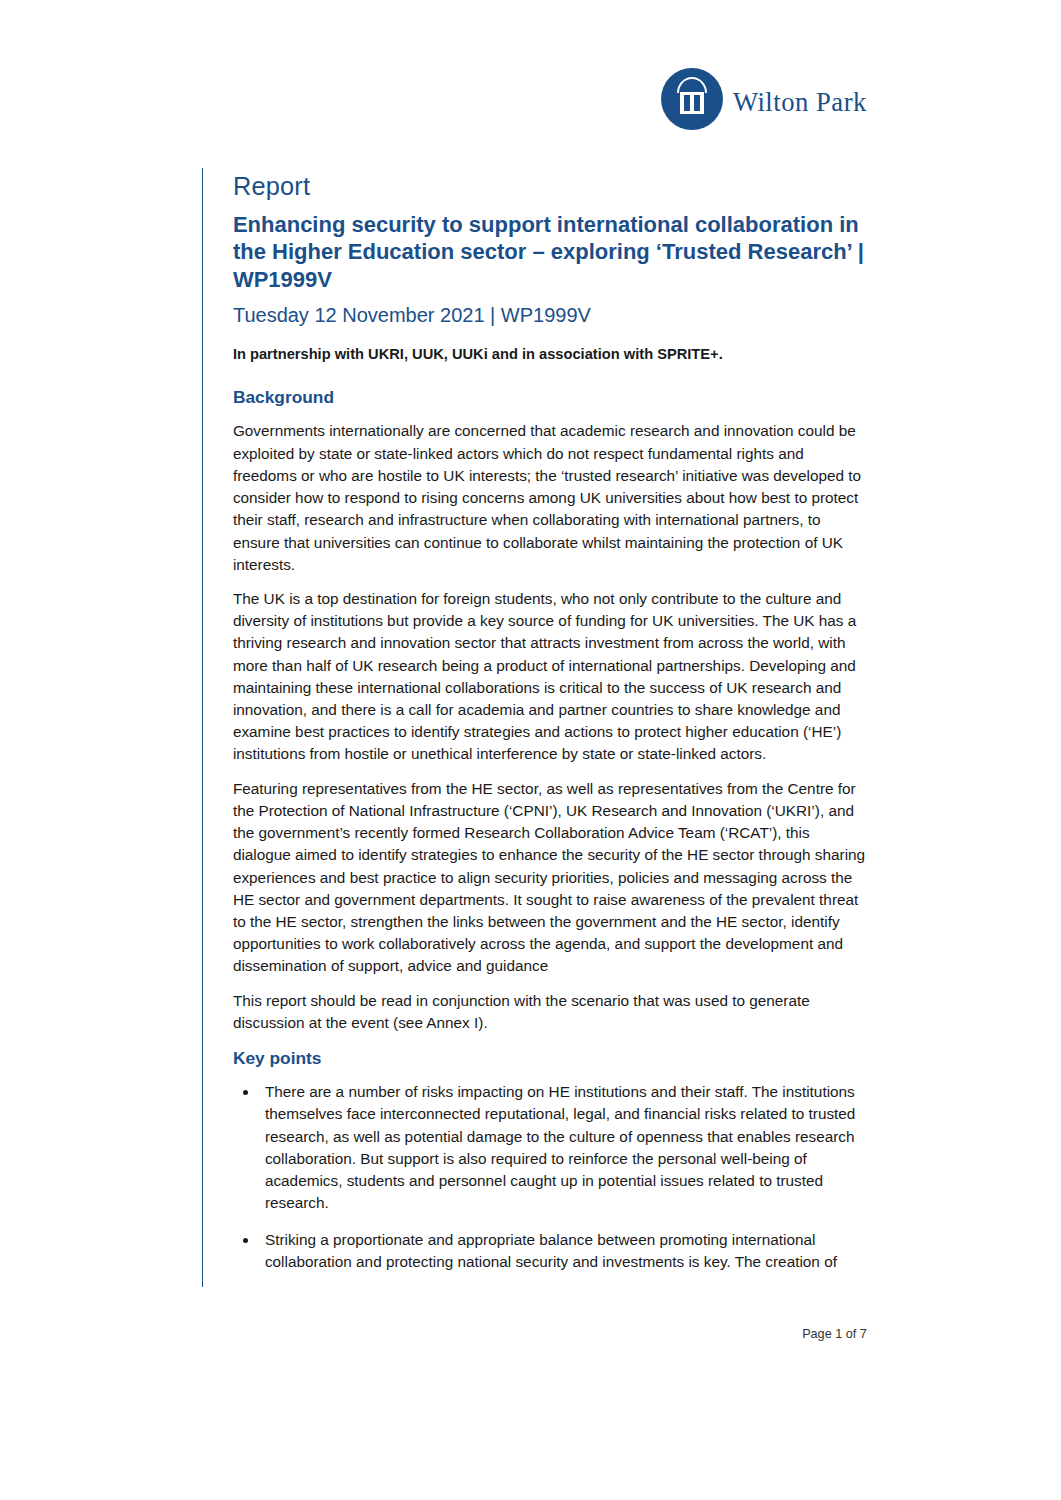Wilton Park
Report
Enhancing security to support international collaboration in the Higher Education sector – exploring ‘Trusted Research’ | WP1999V
Tuesday 12 November 2021 | WP1999V
In partnership with UKRI, UUK, UUKi and in association with SPRITE+.
Background
Governments internationally are concerned that academic research and innovation could be exploited by state or state-linked actors which do not respect fundamental rights and freedoms or who are hostile to UK interests; the ‘trusted research’ initiative was developed to consider how to respond to rising concerns among UK universities about how best to protect their staff, research and infrastructure when collaborating with international partners, to ensure that universities can continue to collaborate whilst maintaining the protection of UK interests.
The UK is a top destination for foreign students, who not only contribute to the culture and diversity of institutions but provide a key source of funding for UK universities. The UK has a thriving research and innovation sector that attracts investment from across the world, with more than half of UK research being a product of international partnerships. Developing and maintaining these international collaborations is critical to the success of UK research and innovation, and there is a call for academia and partner countries to share knowledge and examine best practices to identify strategies and actions to protect higher education (‘HE’) institutions from hostile or unethical interference by state or state-linked actors.
Featuring representatives from the HE sector, as well as representatives from the Centre for the Protection of National Infrastructure (‘CPNI’), UK Research and Innovation (‘UKRI’), and the government’s recently formed Research Collaboration Advice Team (‘RCAT’), this dialogue aimed to identify strategies to enhance the security of the HE sector through sharing experiences and best practice to align security priorities, policies and messaging across the HE sector and government departments. It sought to raise awareness of the prevalent threat to the HE sector, strengthen the links between the government and the HE sector, identify opportunities to work collaboratively across the agenda, and support the development and dissemination of support, advice and guidance
This report should be read in conjunction with the scenario that was used to generate discussion at the event (see Annex I).
Key points
There are a number of risks impacting on HE institutions and their staff. The institutions themselves face interconnected reputational, legal, and financial risks related to trusted research, as well as potential damage to the culture of openness that enables research collaboration. But support is also required to reinforce the personal well-being of academics, students and personnel caught up in potential issues related to trusted research.
Striking a proportionate and appropriate balance between promoting international collaboration and protecting national security and investments is key. The creation of
Page 1 of 7